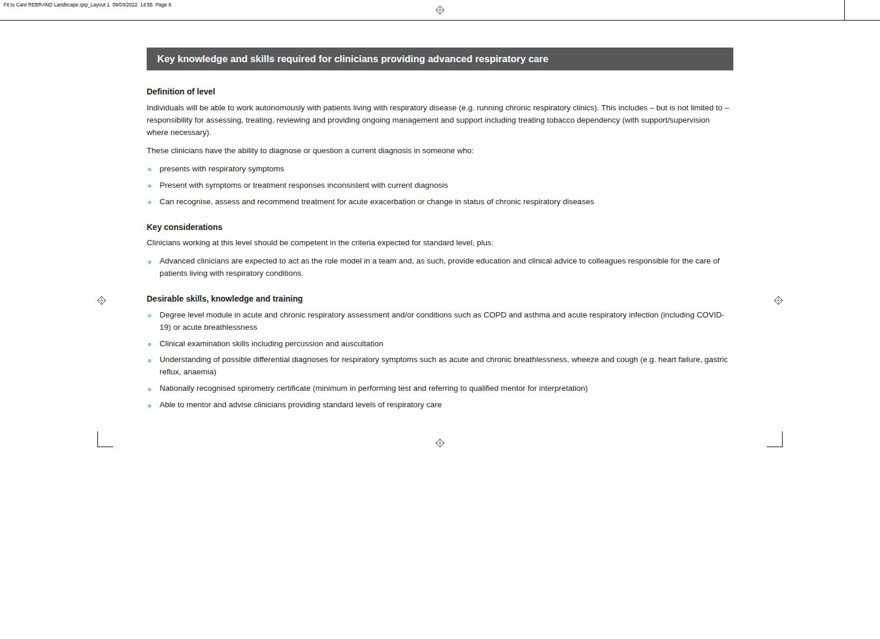Fit to Care REBRAND Landscape.qxp_Layout 1 09/03/2022 14:55 Page 6
Key knowledge and skills required for clinicians providing advanced respiratory care
Definition of level
Individuals will be able to work autonomously with patients living with respiratory disease (e.g. running chronic respiratory clinics). This includes – but is not limited to – responsibility for assessing, treating, reviewing and providing ongoing management and support including treating tobacco dependency (with support/supervision where necessary).
These clinicians have the ability to diagnose or question a current diagnosis in someone who:
presents with respiratory symptoms
Present with symptoms or treatment responses inconsistent with current diagnosis
Can recognise, assess and recommend treatment for acute exacerbation or change in status of chronic respiratory diseases
Key considerations
Clinicians working at this level should be competent in the criteria expected for standard level, plus:
Advanced clinicians are expected to act as the role model in a team and, as such, provide education and clinical advice to colleagues responsible for the care of patients living with respiratory conditions.
Desirable skills, knowledge and training
Degree level module in acute and chronic respiratory assessment and/or conditions such as COPD and asthma and acute respiratory infection (including COVID-19) or acute breathlessness
Clinical examination skills including percussion and auscultation
Understanding of possible differential diagnoses for respiratory symptoms such as acute and chronic breathlessness, wheeze and cough (e.g. heart failure, gastric reflux, anaemia)
Nationally recognised spirometry certificate (minimum in performing test and referring to qualified mentor for interpretation)
Able to mentor and advise clinicians providing standard levels of respiratory care